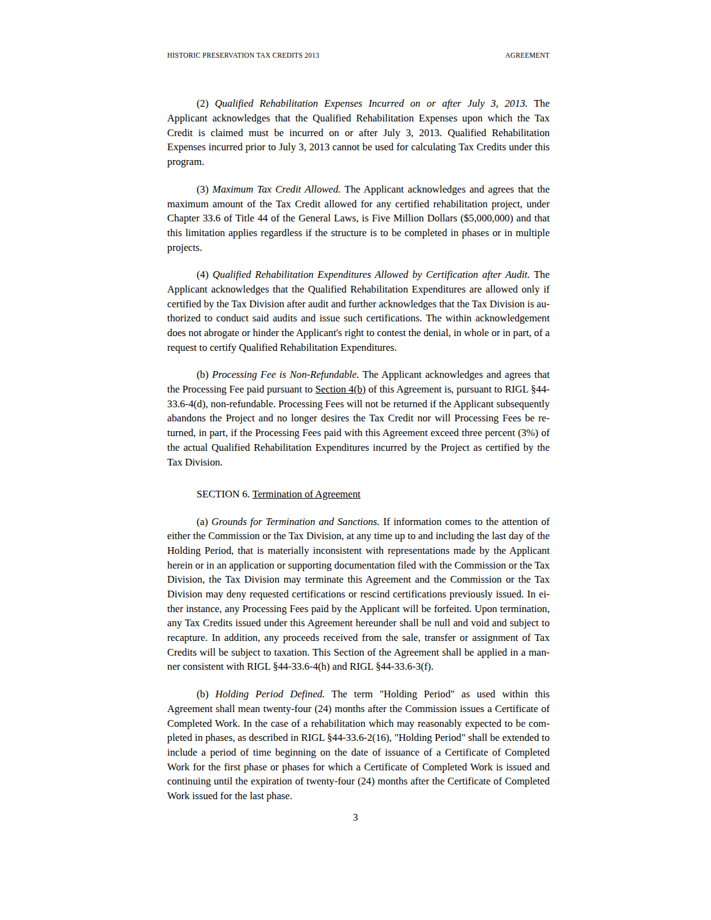Historic Preservation Tax Credits 2013
Agreement
(2) Qualified Rehabilitation Expenses Incurred on or after July 3, 2013. The Applicant acknowledges that the Qualified Rehabilitation Expenses upon which the Tax Credit is claimed must be incurred on or after July 3, 2013. Qualified Rehabilitation Expenses incurred prior to July 3, 2013 cannot be used for calculating Tax Credits under this program.
(3) Maximum Tax Credit Allowed. The Applicant acknowledges and agrees that the maximum amount of the Tax Credit allowed for any certified rehabilitation project, under Chapter 33.6 of Title 44 of the General Laws, is Five Million Dollars ($5,000,000) and that this limitation applies regardless if the structure is to be completed in phases or in multiple projects.
(4) Qualified Rehabilitation Expenditures Allowed by Certification after Audit. The Applicant acknowledges that the Qualified Rehabilitation Expenditures are allowed only if certified by the Tax Division after audit and further acknowledges that the Tax Division is authorized to conduct said audits and issue such certifications. The within acknowledgement does not abrogate or hinder the Applicant's right to contest the denial, in whole or in part, of a request to certify Qualified Rehabilitation Expenditures.
(b) Processing Fee is Non-Refundable. The Applicant acknowledges and agrees that the Processing Fee paid pursuant to Section 4(b) of this Agreement is, pursuant to RIGL §44-33.6-4(d), non-refundable. Processing Fees will not be returned if the Applicant subsequently abandons the Project and no longer desires the Tax Credit nor will Processing Fees be returned, in part, if the Processing Fees paid with this Agreement exceed three percent (3%) of the actual Qualified Rehabilitation Expenditures incurred by the Project as certified by the Tax Division.
SECTION 6. Termination of Agreement
(a) Grounds for Termination and Sanctions. If information comes to the attention of either the Commission or the Tax Division, at any time up to and including the last day of the Holding Period, that is materially inconsistent with representations made by the Applicant herein or in an application or supporting documentation filed with the Commission or the Tax Division, the Tax Division may terminate this Agreement and the Commission or the Tax Division may deny requested certifications or rescind certifications previously issued. In either instance, any Processing Fees paid by the Applicant will be forfeited. Upon termination, any Tax Credits issued under this Agreement hereunder shall be null and void and subject to recapture. In addition, any proceeds received from the sale, transfer or assignment of Tax Credits will be subject to taxation. This Section of the Agreement shall be applied in a manner consistent with RIGL §44-33.6-4(h) and RIGL §44-33.6-3(f).
(b) Holding Period Defined. The term "Holding Period" as used within this Agreement shall mean twenty-four (24) months after the Commission issues a Certificate of Completed Work. In the case of a rehabilitation which may reasonably expected to be completed in phases, as described in RIGL §44-33.6-2(16), "Holding Period" shall be extended to include a period of time beginning on the date of issuance of a Certificate of Completed Work for the first phase or phases for which a Certificate of Completed Work is issued and continuing until the expiration of twenty-four (24) months after the Certificate of Completed Work issued for the last phase.
3